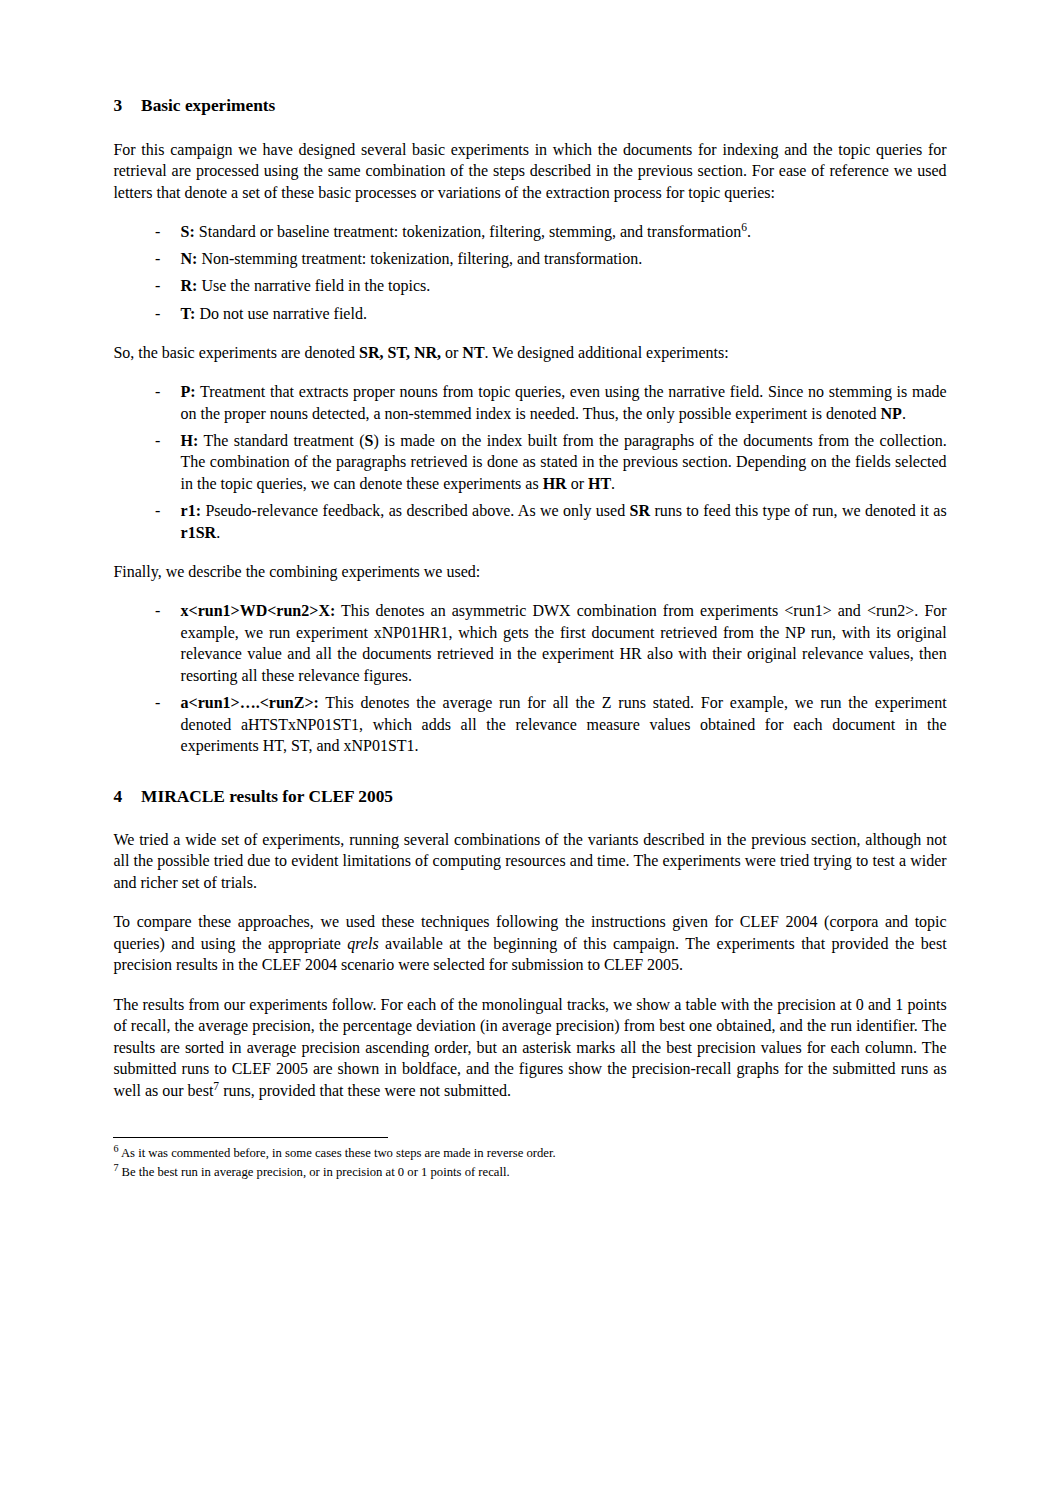3 Basic experiments
For this campaign we have designed several basic experiments in which the documents for indexing and the topic queries for retrieval are processed using the same combination of the steps described in the previous section. For ease of reference we used letters that denote a set of these basic processes or variations of the extraction process for topic queries:
S: Standard or baseline treatment: tokenization, filtering, stemming, and transformation6.
N: Non-stemming treatment: tokenization, filtering, and transformation.
R: Use the narrative field in the topics.
T: Do not use narrative field.
So, the basic experiments are denoted SR, ST, NR, or NT. We designed additional experiments:
P: Treatment that extracts proper nouns from topic queries, even using the narrative field. Since no stemming is made on the proper nouns detected, a non-stemmed index is needed. Thus, the only possible experiment is denoted NP.
H: The standard treatment (S) is made on the index built from the paragraphs of the documents from the collection. The combination of the paragraphs retrieved is done as stated in the previous section. Depending on the fields selected in the topic queries, we can denote these experiments as HR or HT.
r1: Pseudo-relevance feedback, as described above. As we only used SR runs to feed this type of run, we denoted it as r1SR.
Finally, we describe the combining experiments we used:
x<run1>WD<run2>X: This denotes an asymmetric DWX combination from experiments <run1> and <run2>. For example, we run experiment xNP01HR1, which gets the first document retrieved from the NP run, with its original relevance value and all the documents retrieved in the experiment HR also with their original relevance values, then resorting all these relevance figures.
a<run1>….<runZ>: This denotes the average run for all the Z runs stated. For example, we run the experiment denoted aHTSTxNP01ST1, which adds all the relevance measure values obtained for each document in the experiments HT, ST, and xNP01ST1.
4 MIRACLE results for CLEF 2005
We tried a wide set of experiments, running several combinations of the variants described in the previous section, although not all the possible tried due to evident limitations of computing resources and time. The experiments were tried trying to test a wider and richer set of trials.
To compare these approaches, we used these techniques following the instructions given for CLEF 2004 (corpora and topic queries) and using the appropriate qrels available at the beginning of this campaign. The experiments that provided the best precision results in the CLEF 2004 scenario were selected for submission to CLEF 2005.
The results from our experiments follow. For each of the monolingual tracks, we show a table with the precision at 0 and 1 points of recall, the average precision, the percentage deviation (in average precision) from best one obtained, and the run identifier. The results are sorted in average precision ascending order, but an asterisk marks all the best precision values for each column. The submitted runs to CLEF 2005 are shown in boldface, and the figures show the precision-recall graphs for the submitted runs as well as our best7 runs, provided that these were not submitted.
6 As it was commented before, in some cases these two steps are made in reverse order.
7 Be the best run in average precision, or in precision at 0 or 1 points of recall.